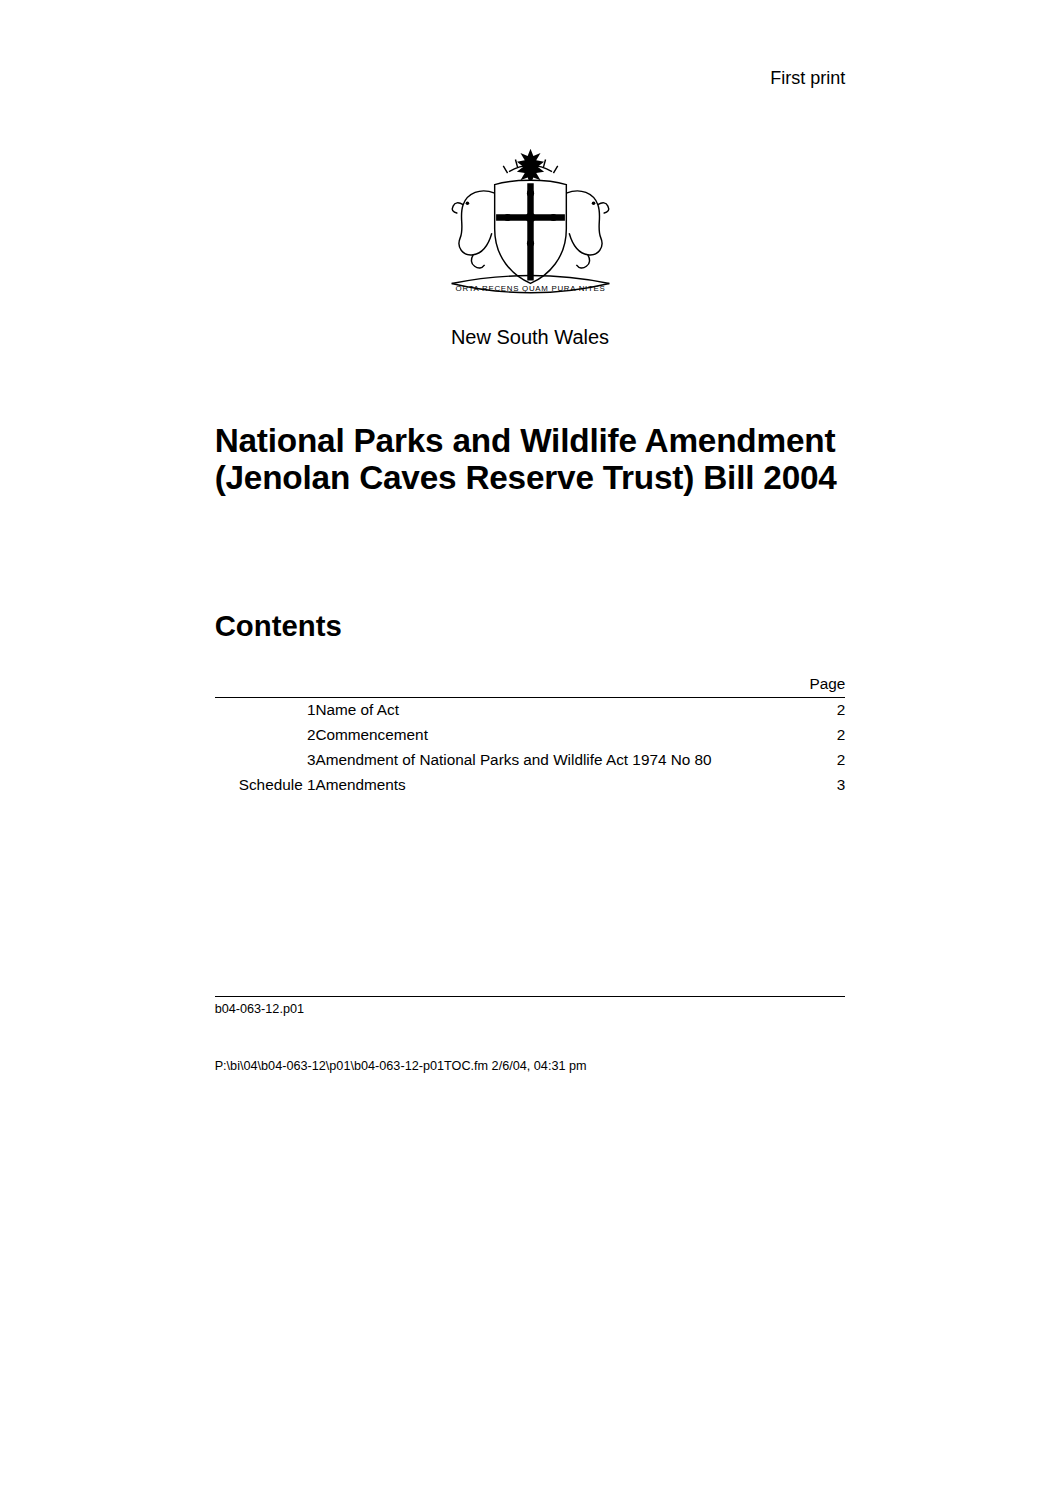First print
ORTA RECENS QUAM PURA NITES
New South Wales
National Parks and Wildlife Amendment (Jenolan Caves Reserve Trust) Bill 2004
Contents
| | | Page |
| 1 | Name of Act | 2 |
| 2 | Commencement | 2 |
| 3 | Amendment of National Parks and Wildlife Act 1974 No 80 | 2 |
| Schedule 1 | Amendments | 3 |
b04-063-12.p01
P:\bi\04\b04-063-12\p01\b04-063-12-p01TOC.fm 2/6/04, 04:31 pm